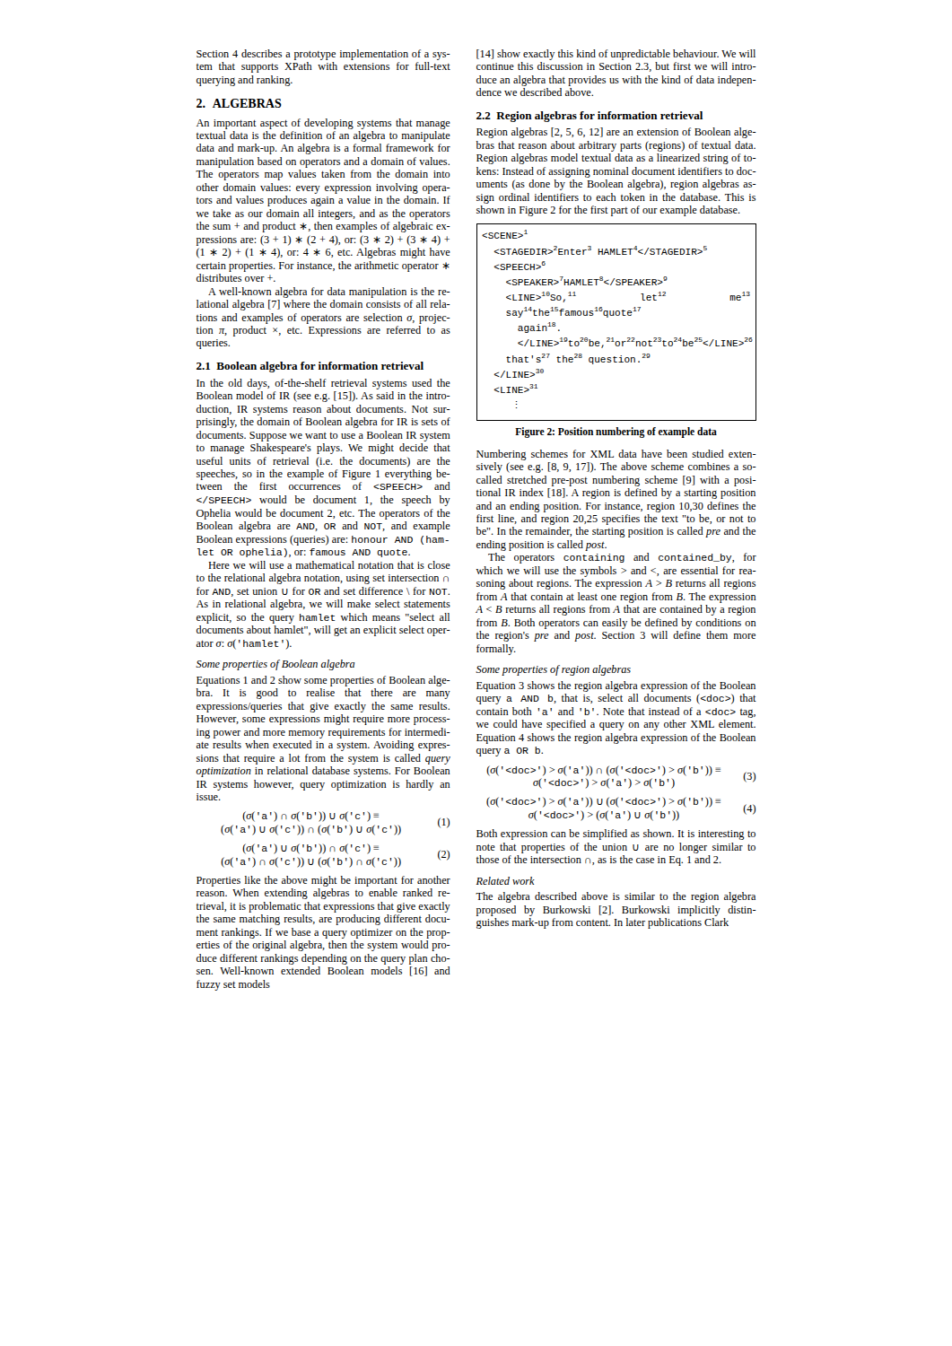Section 4 describes a prototype implementation of a system that supports XPath with extensions for full-text querying and ranking.
2. ALGEBRAS
An important aspect of developing systems that manage textual data is the definition of an algebra to manipulate data and mark-up. An algebra is a formal framework for manipulation based on operators and a domain of values. The operators map values taken from the domain into other domain values: every expression involving operators and values produces again a value in the domain. If we take as our domain all integers, and as the operators the sum + and product ∗, then examples of algebraic expressions are: (3 + 1) ∗ (2 + 4), or: (3 ∗ 2) + (3 ∗ 4) + (1 ∗ 2) + (1 ∗ 4), or: 4 ∗ 6, etc. Algebras might have certain properties. For instance, the arithmetic operator ∗ distributes over +.
A well-known algebra for data manipulation is the relational algebra [7] where the domain consists of all relations and examples of operators are selection σ, projection π, product ×, etc. Expressions are referred to as queries.
2.1 Boolean algebra for information retrieval
In the old days, of-the-shelf retrieval systems used the Boolean model of IR (see e.g. [15]). As said in the introduction, IR systems reason about documents. Not surprisingly, the domain of Boolean algebra for IR is sets of documents. Suppose we want to use a Boolean IR system to manage Shakespeare's plays. We might decide that useful units of retrieval (i.e. the documents) are the speeches, so in the example of Figure 1 everything between the first occurrences of <SPEECH> and </SPEECH> would be document 1, the speech by Ophelia would be document 2, etc. The operators of the Boolean algebra are AND, OR and NOT, and example Boolean expressions (queries) are: honour AND (hamlet OR ophelia), or: famous AND quote.
Here we will use a mathematical notation that is close to the relational algebra notation, using set intersection ∩ for AND, set union ∪ for OR and set difference \ for NOT. As in relational algebra, we will make select statements explicit, so the query hamlet which means "select all documents about hamlet", will get an explicit select operator σ: σ('hamlet').
Some properties of Boolean algebra
Equations 1 and 2 show some properties of Boolean algebra. It is good to realise that there are many expressions/queries that give exactly the same results. However, some expressions might require more processing power and more memory requirements for intermediate results when executed in a system. Avoiding expressions that require a lot from the system is called query optimization in relational database systems. For Boolean IR systems however, query optimization is hardly an issue.
(σ('a') ∩ σ('b')) ∪ σ('c') ≡
(σ('a') ∪ σ('c')) ∩ (σ('b') ∪ σ('c'))
(1)
(σ('a') ∪ σ('b')) ∩ σ('c') ≡
(σ('a') ∩ σ('c')) ∪ (σ('b') ∩ σ('c'))
(2)
Properties like the above might be important for another reason. When extending algebras to enable ranked retrieval, it is problematic that expressions that give exactly the same matching results, are producing different document rankings. If we base a query optimizer on the properties of the original algebra, then the system would produce different rankings depending on the query plan chosen. Well-known extended Boolean models [16] and fuzzy set models
[14] show exactly this kind of unpredictable behaviour. We will continue this discussion in Section 2.3, but first we will introduce an algebra that provides us with the kind of data independence we described above.
2.2 Region algebras for information retrieval
Region algebras [2, 5, 6, 12] are an extension of Boolean algebras that reason about arbitrary parts (regions) of textual data. Region algebras model textual data as a linearized string of tokens: Instead of assigning nominal document identifiers to documents (as done by the Boolean algebra), region algebras assign ordinal identifiers to each token in the database. This is shown in Figure 2 for the first part of our example database.
<SCENE>1
<STAGEDIR>2Enter3 HAMLET4</STAGEDIR>5
<SPEECH>6
<SPEAKER>7HAMLET8</SPEAKER>9
<LINE>10So,11 let12 me13 say14the15famous16quote17
again18.</LINE>19to20be,21or22not23to24be25</LINE>26
that's27 the28 question.29
</LINE>30
<LINE>31
⋮
Figure 2: Position numbering of example data
Numbering schemes for XML data have been studied extensively (see e.g. [8, 9, 17]). The above scheme combines a so-called stretched pre-post numbering scheme [9] with a positional IR index [18]. A region is defined by a starting position and an ending position. For instance, region 10,30 defines the first line, and region 20,25 specifies the text "to be, or not to be". In the remainder, the starting position is called pre and the ending position is called post.
The operators containing and contained_by, for which we will use the symbols > and <, are essential for reasoning about regions. The expression A > B returns all regions from A that contain at least one region from B. The expression A < B returns all regions from A that are contained by a region from B. Both operators can easily be defined by conditions on the region's pre and post. Section 3 will define them more formally.
Some properties of region algebras
Equation 3 shows the region algebra expression of the Boolean query a AND b, that is, select all documents (<doc>) that contain both 'a' and 'b'. Note that instead of a <doc> tag, we could have specified a query on any other XML element. Equation 4 shows the region algebra expression of the Boolean query a OR b.
(σ('<doc>') > σ('a')) ∩ (σ('<doc>') > σ('b')) ≡
σ('<doc>') > σ('a') > σ('b')
(3)
(σ('<doc>') > σ('a')) ∪ (σ('<doc>') > σ('b')) ≡
σ('<doc>') > (σ('a') ∪ σ('b'))
(4)
Both expression can be simplified as shown. It is interesting to note that properties of the union ∪ are no longer similar to those of the intersection ∩, as is the case in Eq. 1 and 2.
Related work
The algebra described above is similar to the region algebra proposed by Burkowski [2]. Burkowski implicitly distinguishes mark-up from content. In later publications Clark